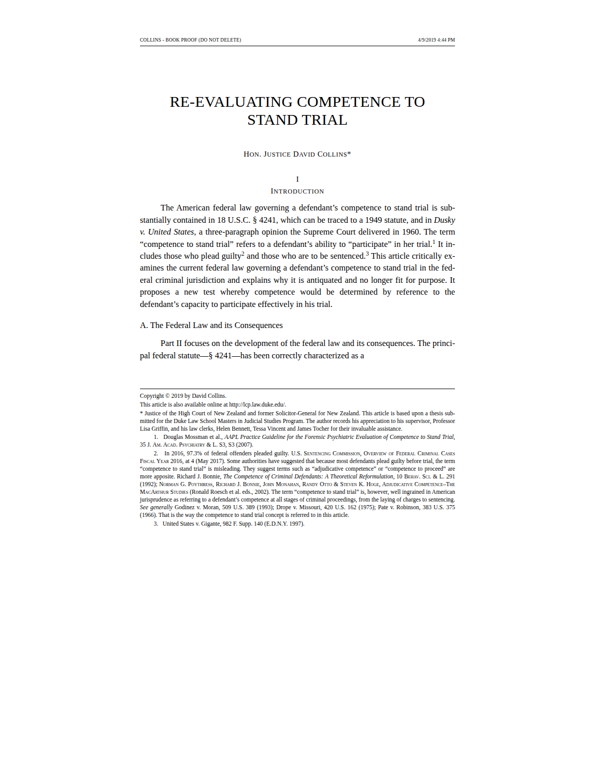Collins - Book Proof (Do Not Delete) 4/9/2019 4:44 PM
RE-EVALUATING COMPETENCE TO
STAND TRIAL
HON. JUSTICE DAVID COLLINS*
I
INTRODUCTION
The American federal law governing a defendant’s competence to stand trial is substantially contained in 18 U.S.C. § 4241, which can be traced to a 1949 statute, and in Dusky v. United States, a three-paragraph opinion the Supreme Court delivered in 1960. The term “competence to stand trial” refers to a defendant’s ability to “participate” in her trial.1 It includes those who plead guilty2 and those who are to be sentenced.3 This article critically examines the current federal law governing a defendant’s competence to stand trial in the federal criminal jurisdiction and explains why it is antiquated and no longer fit for purpose. It proposes a new test whereby competence would be determined by reference to the defendant’s capacity to participate effectively in his trial.
A. The Federal Law and its Consequences
Part II focuses on the development of the federal law and its consequences. The principal federal statute—§ 4241—has been correctly characterized as a
Copyright © 2019 by David Collins.
This article is also available online at http://lcp.law.duke.edu/.
* Justice of the High Court of New Zealand and former Solicitor-General for New Zealand. This article is based upon a thesis submitted for the Duke Law School Masters in Judicial Studies Program. The author records his appreciation to his supervisor, Professor Lisa Griffin, and his law clerks, Helen Bennett, Tessa Vincent and James Tocher for their invaluable assistance.
1. Douglas Mossman et al., AAPL Practice Guideline for the Forensic Psychiatric Evaluation of Competence to Stand Trial, 35 J. Am. Acad. Psychiatry & L. S3, S3 (2007).
2. In 2016, 97.3% of federal offenders pleaded guilty. U.S. Sentencing Commission, Overview of Federal Criminal Cases Fiscal Year 2016, at 4 (May 2017). Some authorities have suggested that because most defendants plead guilty before trial, the term “competence to stand trial” is misleading. They suggest terms such as “adjudicative competence” or “competence to proceed” are more apposite. Richard J. Bonnie, The Competence of Criminal Defendants: A Theoretical Reformulation, 10 Behav. Sci. & L. 291 (1992); Norman G. Poythress, Richard J. Bonnie, John Monahan, Randy Otto & Steven K. Hoge, Adjudicative Competence–The MacArthur Studies (Ronald Roesch et al. eds., 2002). The term “competence to stand trial” is, however, well ingrained in American jurisprudence as referring to a defendant’s competence at all stages of criminal proceedings, from the laying of charges to sentencing. See generally Godinez v. Moran, 509 U.S. 389 (1993); Drope v. Missouri, 420 U.S. 162 (1975); Pate v. Robinson, 383 U.S. 375 (1966). That is the way the competence to stand trial concept is referred to in this article.
3. United States v. Gigante, 982 F. Supp. 140 (E.D.N.Y. 1997).